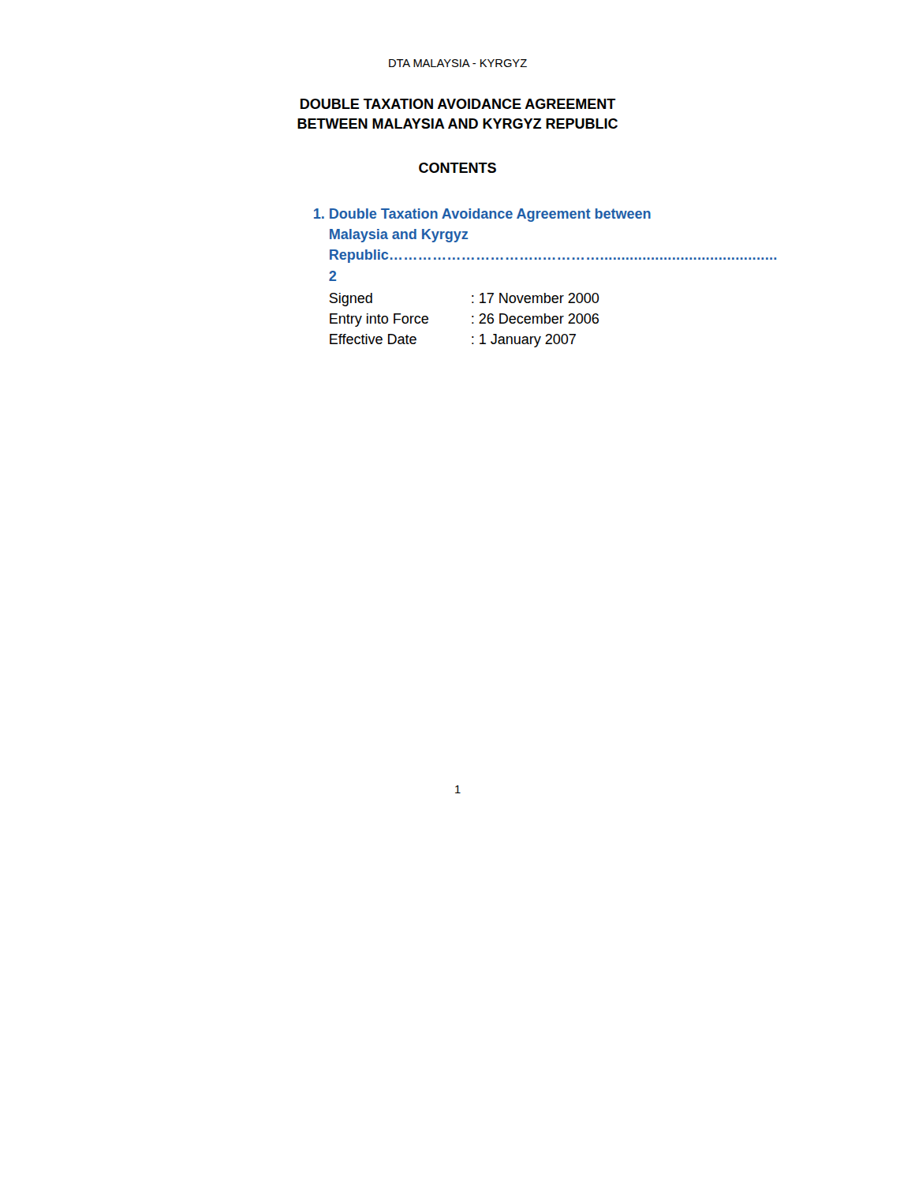DTA MALAYSIA - KYRGYZ
DOUBLE TAXATION AVOIDANCE AGREEMENT
BETWEEN MALAYSIA AND KYRGYZ REPUBLIC
CONTENTS
Double Taxation Avoidance Agreement between Malaysia and Kyrgyz Republic…………………………..………….......................................... 2
| Signed | : 17 November 2000 |
| Entry into Force | : 26 December 2006 |
| Effective Date | : 1 January 2007 |
1